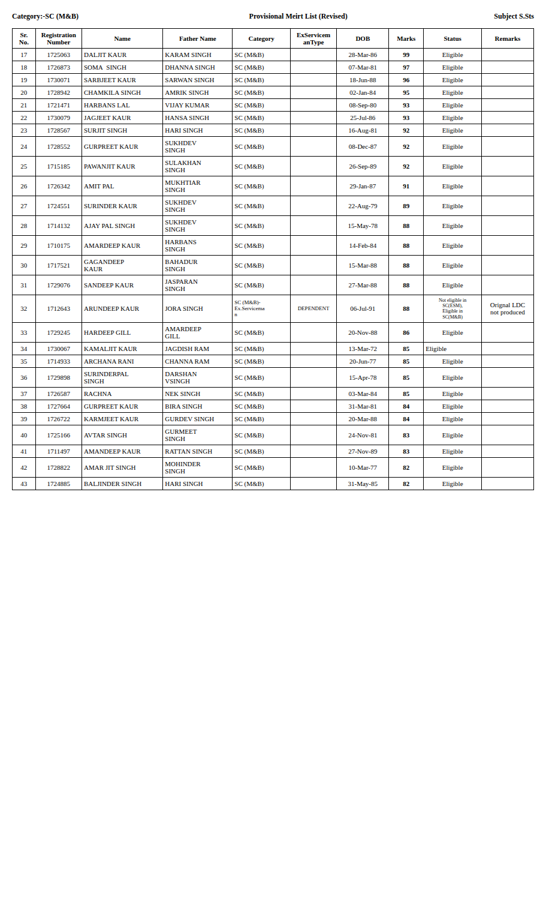Category:-SC (M&B) Provisional Meirt List (Revised) Subject S.Sts
| Sr. No. | Registration Number | Name | Father Name | Category | ExServicem anType | DOB | Marks | Status | Remarks |
| --- | --- | --- | --- | --- | --- | --- | --- | --- | --- |
| 17 | 1725063 | DALJIT KAUR | KARAM SINGH | SC (M&B) | | 28-Mar-86 | 99 | Eligible | |
| 18 | 1726873 | SOMA SINGH | DHANNA SINGH | SC (M&B) | | 07-Mar-81 | 97 | Eligible | |
| 19 | 1730071 | SARBJEET KAUR | SARWAN SINGH | SC (M&B) | | 18-Jun-88 | 96 | Eligible | |
| 20 | 1728942 | CHAMKILA SINGH | AMRIK SINGH | SC (M&B) | | 02-Jan-84 | 95 | Eligible | |
| 21 | 1721471 | HARBANS LAL | VIJAY KUMAR | SC (M&B) | | 08-Sep-80 | 93 | Eligible | |
| 22 | 1730079 | JAGJEET KAUR | HANSA SINGH | SC (M&B) | | 25-Jul-86 | 93 | Eligible | |
| 23 | 1728567 | SURJIT SINGH | HARI SINGH | SC (M&B) | | 16-Aug-81 | 92 | Eligible | |
| 24 | 1728552 | GURPREET KAUR | SUKHDEV SINGH | SC (M&B) | | 08-Dec-87 | 92 | Eligible | |
| 25 | 1715185 | PAWANJIT KAUR | SULAKHAN SINGH | SC (M&B) | | 26-Sep-89 | 92 | Eligible | |
| 26 | 1726342 | AMIT PAL | MUKHTIAR SINGH | SC (M&B) | | 29-Jan-87 | 91 | Eligible | |
| 27 | 1724551 | SURINDER KAUR | SUKHDEV SINGH | SC (M&B) | | 22-Aug-79 | 89 | Eligible | |
| 28 | 1714132 | AJAY PAL SINGH | SUKHDEV SINGH | SC (M&B) | | 15-May-78 | 88 | Eligible | |
| 29 | 1710175 | AMARDEEP KAUR | HARBANS SINGH | SC (M&B) | | 14-Feb-84 | 88 | Eligible | |
| 30 | 1717521 | GAGANDEEP KAUR | BAHADUR SINGH | SC (M&B) | | 15-Mar-88 | 88 | Eligible | |
| 31 | 1729076 | SANDEEP KAUR | JASPARAN SINGH | SC (M&B) | | 27-Mar-88 | 88 | Eligible | |
| 32 | 1712643 | ARUNDEEP KAUR | JORA SINGH | SC (M&B)- Ex.Servicema n | DEPENDENT | 06-Jul-91 | 88 | Not eligible in SC(ESM), Eligible in SC(M&B) | Orignal LDC not produced |
| 33 | 1729245 | HARDEEP GILL | AMARDEEP GILL | SC (M&B) | | 20-Nov-88 | 86 | Eligible | |
| 34 | 1730067 | KAMALJIT KAUR | JAGDISH RAM | SC (M&B) | | 13-Mar-72 | 85 | Eligible | |
| 35 | 1714933 | ARCHANA RANI | CHANNA RAM | SC (M&B) | | 20-Jun-77 | 85 | Eligible | |
| 36 | 1729898 | SURINDERPAL SINGH | DARSHAN VSINGH | SC (M&B) | | 15-Apr-78 | 85 | Eligible | |
| 37 | 1726587 | RACHNA | NEK SINGH | SC (M&B) | | 03-Mar-84 | 85 | Eligible | |
| 38 | 1727664 | GURPREET KAUR | BIRA SINGH | SC (M&B) | | 31-Mar-81 | 84 | Eligible | |
| 39 | 1726722 | KARMJEET KAUR | GURDEV SINGH | SC (M&B) | | 20-Mar-88 | 84 | Eligible | |
| 40 | 1725166 | AVTAR SINGH | GURMEET SINGH | SC (M&B) | | 24-Nov-81 | 83 | Eligible | |
| 41 | 1711497 | AMANDEEP KAUR | RATTAN SINGH | SC (M&B) | | 27-Nov-89 | 83 | Eligible | |
| 42 | 1728822 | AMAR JIT SINGH | MOHINDER SINGH | SC (M&B) | | 10-Mar-77 | 82 | Eligible | |
| 43 | 1724885 | BALJINDER SINGH | HARI SINGH | SC (M&B) | | 31-May-85 | 82 | Eligible | |